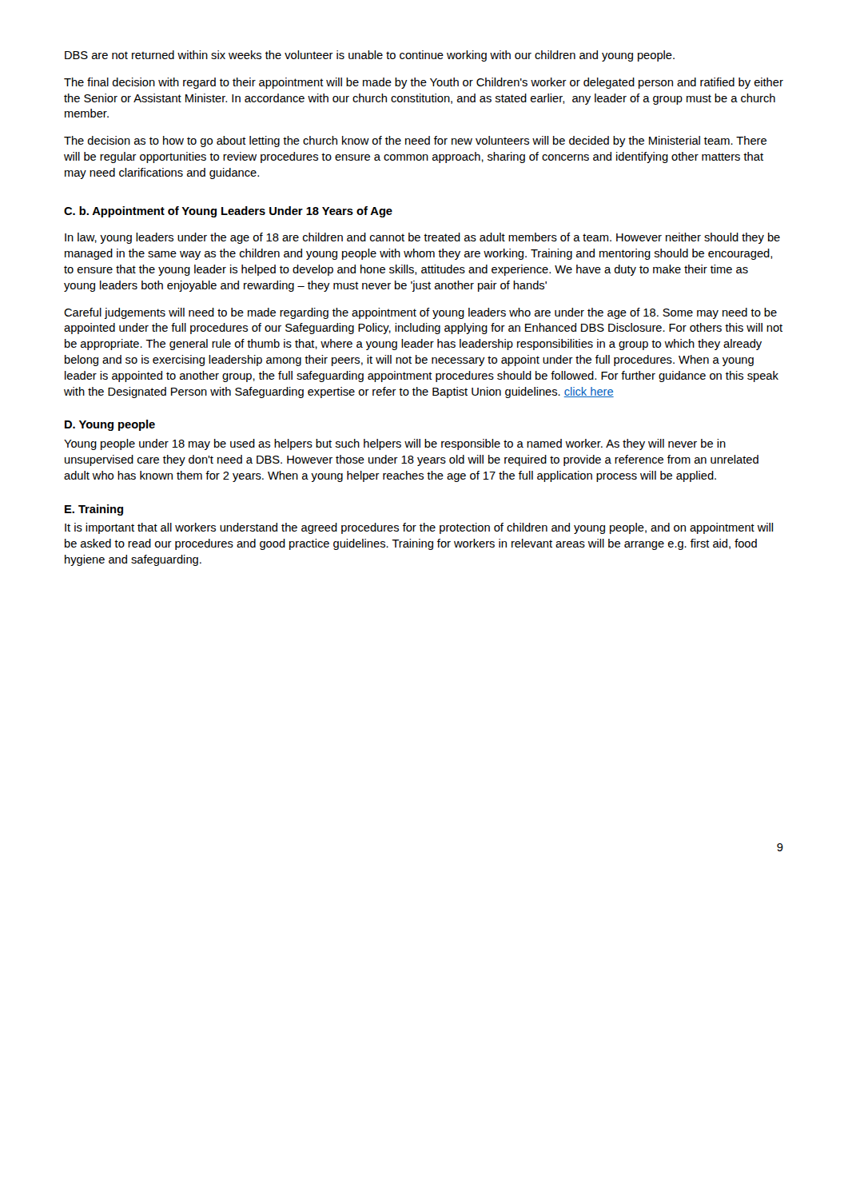DBS are not returned within six weeks the volunteer is unable to continue working with our children and young people.
The final decision with regard to their appointment will be made by the Youth or Children's worker or delegated person and ratified by either the Senior or Assistant Minister. In accordance with our church constitution, and as stated earlier, any leader of a group must be a church member.
The decision as to how to go about letting the church know of the need for new volunteers will be decided by the Ministerial team. There will be regular opportunities to review procedures to ensure a common approach, sharing of concerns and identifying other matters that may need clarifications and guidance.
C. b. Appointment of Young Leaders Under 18 Years of Age
In law, young leaders under the age of 18 are children and cannot be treated as adult members of a team. However neither should they be managed in the same way as the children and young people with whom they are working. Training and mentoring should be encouraged, to ensure that the young leader is helped to develop and hone skills, attitudes and experience. We have a duty to make their time as young leaders both enjoyable and rewarding – they must never be 'just another pair of hands'
Careful judgements will need to be made regarding the appointment of young leaders who are under the age of 18. Some may need to be appointed under the full procedures of our Safeguarding Policy, including applying for an Enhanced DBS Disclosure. For others this will not be appropriate. The general rule of thumb is that, where a young leader has leadership responsibilities in a group to which they already belong and so is exercising leadership among their peers, it will not be necessary to appoint under the full procedures. When a young leader is appointed to another group, the full safeguarding appointment procedures should be followed. For further guidance on this speak with the Designated Person with Safeguarding expertise or refer to the Baptist Union guidelines. click here
D. Young people
Young people under 18 may be used as helpers but such helpers will be responsible to a named worker. As they will never be in unsupervised care they don't need a DBS. However those under 18 years old will be required to provide a reference from an unrelated adult who has known them for 2 years. When a young helper reaches the age of 17 the full application process will be applied.
E. Training
It is important that all workers understand the agreed procedures for the protection of children and young people, and on appointment will be asked to read our procedures and good practice guidelines. Training for workers in relevant areas will be arrange e.g. first aid, food hygiene and safeguarding.
9